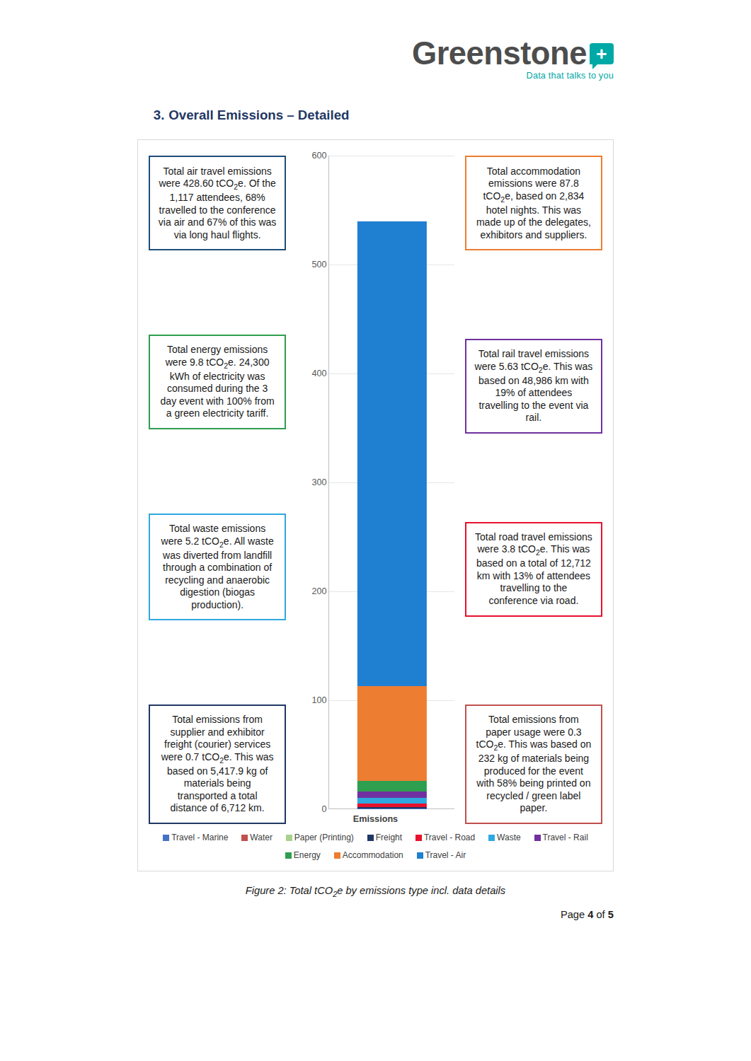Greenstone+
Data that talks to you
3. Overall Emissions – Detailed
Total air travel emissions were 428.60 tCO2e. Of the 1,117 attendees, 68% travelled to the conference via air and 67% of this was via long haul flights.
Total energy emissions were 9.8 tCO2e. 24,300 kWh of electricity was consumed during the 3 day event with 100% from a green electricity tariff.
Total waste emissions were 5.2 tCO2e. All waste was diverted from landfill through a combination of recycling and anaerobic digestion (biogas production).
Total emissions from supplier and exhibitor freight (courier) services were 0.7 tCO2e. This was based on 5,417.9 kg of materials being transported a total distance of 6,712 km.
600
500
400
300
200
100
0
Emissions
Total accommodation emissions were 87.8 tCO2e, based on 2,834 hotel nights. This was made up of the delegates, exhibitors and suppliers.
Total rail travel emissions were 5.63 tCO2e. This was based on 48,986 km with 19% of attendees travelling to the event via rail.
Total road travel emissions were 3.8 tCO2e. This was based on a total of 12,712 km with 13% of attendees travelling to the conference via road.
Total emissions from paper usage were 0.3 tCO2e. This was based on 232 kg of materials being produced for the event with 58% being printed on recycled / green label paper.
Travel - Marine Water Paper (Printing) Freight Travel - Road Waste Travel - Rail Energy Accommodation Travel - Air
Figure 2: Total tCO2e by emissions type incl. data details
Page 4 of 5